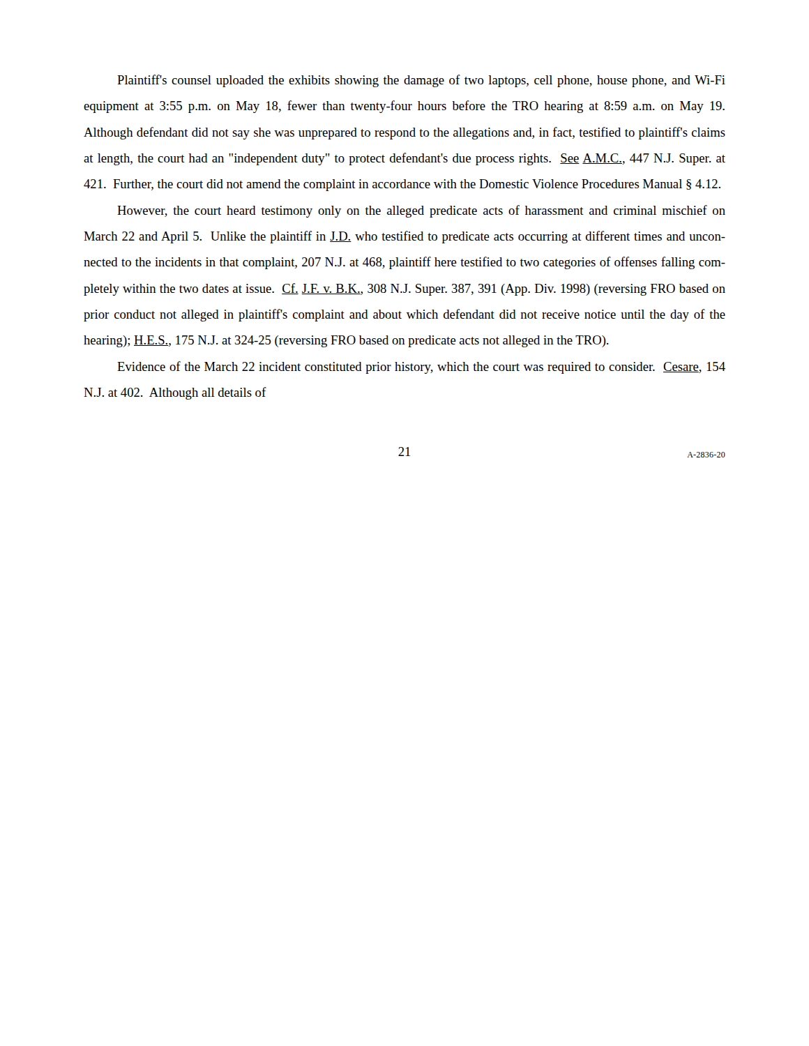Plaintiff's counsel uploaded the exhibits showing the damage of two laptops, cell phone, house phone, and Wi-Fi equipment at 3:55 p.m. on May 18, fewer than twenty-four hours before the TRO hearing at 8:59 a.m. on May 19. Although defendant did not say she was unprepared to respond to the allegations and, in fact, testified to plaintiff's claims at length, the court had an "independent duty" to protect defendant's due process rights. See A.M.C., 447 N.J. Super. at 421. Further, the court did not amend the complaint in accordance with the Domestic Violence Procedures Manual § 4.12.
However, the court heard testimony only on the alleged predicate acts of harassment and criminal mischief on March 22 and April 5. Unlike the plaintiff in J.D. who testified to predicate acts occurring at different times and unconnected to the incidents in that complaint, 207 N.J. at 468, plaintiff here testified to two categories of offenses falling completely within the two dates at issue. Cf. J.F. v. B.K., 308 N.J. Super. 387, 391 (App. Div. 1998) (reversing FRO based on prior conduct not alleged in plaintiff's complaint and about which defendant did not receive notice until the day of the hearing); H.E.S., 175 N.J. at 324-25 (reversing FRO based on predicate acts not alleged in the TRO).
Evidence of the March 22 incident constituted prior history, which the court was required to consider. Cesare, 154 N.J. at 402. Although all details of
21
A-2836-20